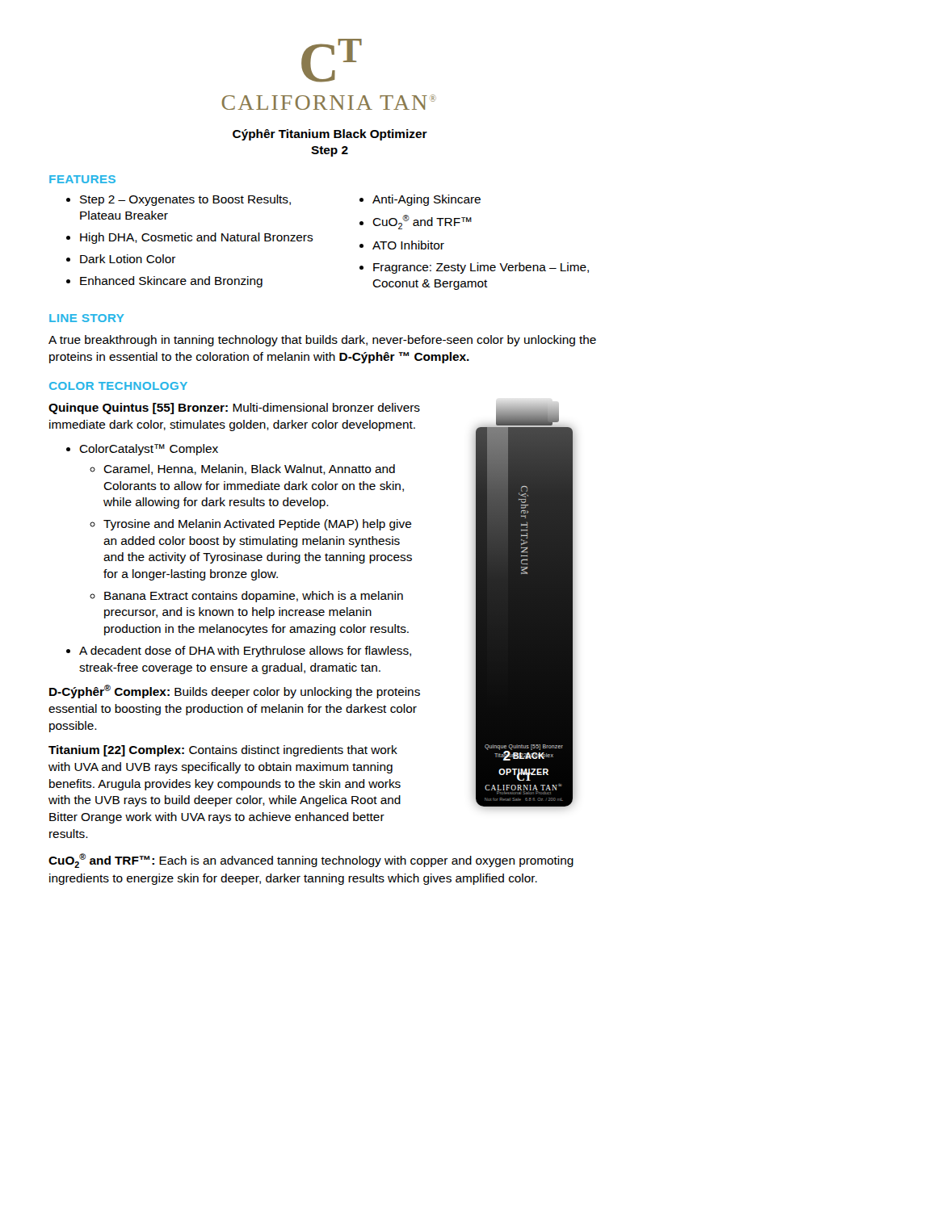CT
CALIFORNIA TAN®
Cýphêr Titanium Black Optimizer Step 2
FEATURES
Step 2 – Oxygenates to Boost Results, Plateau Breaker
High DHA, Cosmetic and Natural Bronzers
Dark Lotion Color
Enhanced Skincare and Bronzing
Anti-Aging Skincare
CuO2® and TRF™
ATO Inhibitor
Fragrance: Zesty Lime Verbena – Lime, Coconut & Bergamot
LINE STORY
A true breakthrough in tanning technology that builds dark, never-before-seen color by unlocking the proteins in essential to the coloration of melanin with D-Cýphêr ™ Complex.
COLOR TECHNOLOGY
Cýphêr TITANIUM
Quinque Quintus [55] Bronzer
Titanium [22] Complex
2 BLACK
OPTIMIZER
CT CALIFORNIA TAN®
Professional Salon Product
Not for Retail Sale 6.8 fl. Oz. / 200 mL
Quinque Quintus [55] Bronzer: Multi-dimensional bronzer delivers immediate dark color, stimulates golden, darker color development.
ColorCatalyst™ Complex
Caramel, Henna, Melanin, Black Walnut, Annatto and Colorants to allow for immediate dark color on the skin, while allowing for dark results to develop.
Tyrosine and Melanin Activated Peptide (MAP) help give an added color boost by stimulating melanin synthesis and the activity of Tyrosinase during the tanning process for a longer-lasting bronze glow.
Banana Extract contains dopamine, which is a melanin precursor, and is known to help increase melanin production in the melanocytes for amazing color results.
A decadent dose of DHA with Erythrulose allows for flawless, streak-free coverage to ensure a gradual, dramatic tan.
D-Cýphêr® Complex: Builds deeper color by unlocking the proteins essential to boosting the production of melanin for the darkest color possible.
Titanium [22] Complex: Contains distinct ingredients that work with UVA and UVB rays specifically to obtain maximum tanning benefits. Arugula provides key compounds to the skin and works with the UVB rays to build deeper color, while Angelica Root and Bitter Orange work with UVA rays to achieve enhanced better results.
CuO2® and TRF™: Each is an advanced tanning technology with copper and oxygen promoting ingredients to energize skin for deeper, darker tanning results which gives amplified color.